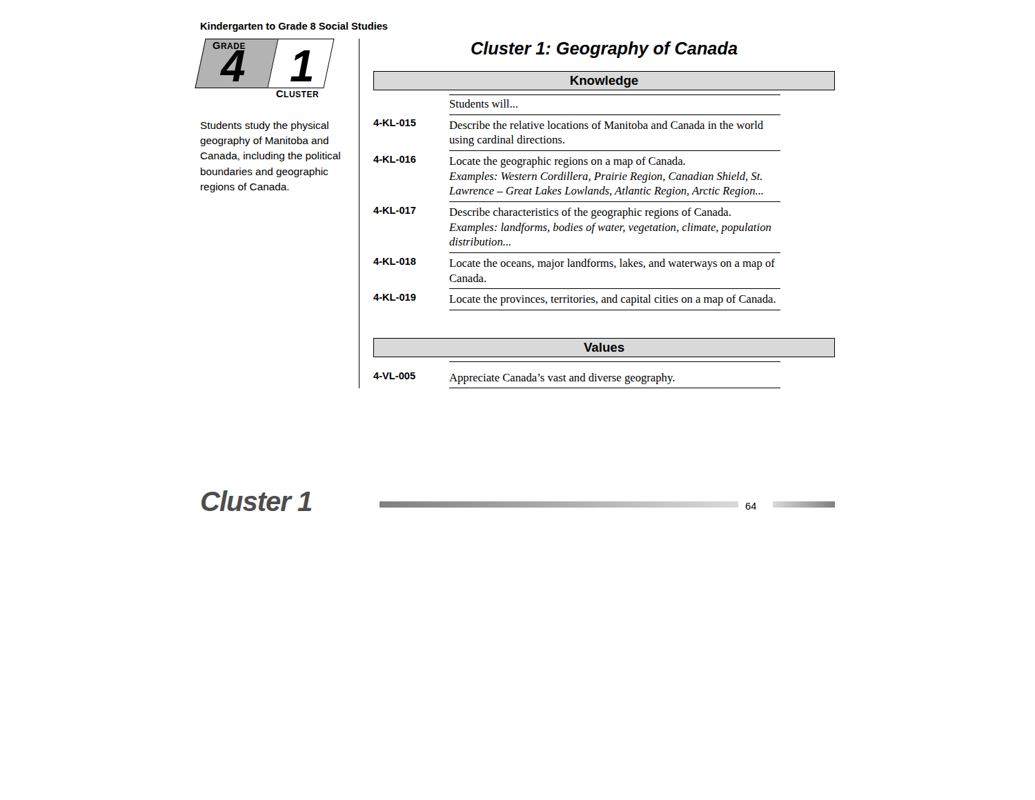Kindergarten to Grade 8 Social Studies
GRADE
4
1
CLUSTER
Students study the physical geography of Manitoba and Canada, including the political boundaries and geographic regions of Canada.
Cluster 1: Geography of Canada
Knowledge
| | Students will... | |
| 4-KL-015 | Describe the relative locations of Manitoba and Canada in the world using cardinal directions. | |
| 4-KL-016 | Locate the geographic regions on a map of Canada. Examples: Western Cordillera, Prairie Region, Canadian Shield, St. Lawrence – Great Lakes Lowlands, Atlantic Region, Arctic Region... | |
| 4-KL-017 | Describe characteristics of the geographic regions of Canada. Examples: landforms, bodies of water, vegetation, climate, population distribution... | |
| 4-KL-018 | Locate the oceans, major landforms, lakes, and waterways on a map of Canada. | |
| 4-KL-019 | Locate the provinces, territories, and capital cities on a map of Canada. | |
Values
| 4-VL-005 | Appreciate Canada’s vast and diverse geography. | |
Cluster 1
64